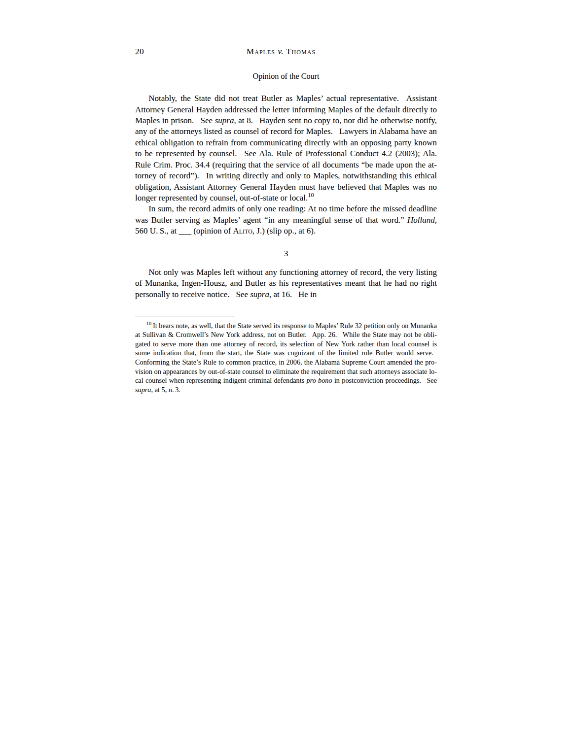20 Maples v. Thomas
Opinion of the Court
Notably, the State did not treat Butler as Maples’ actual representative.  Assistant Attorney General Hayden addressed the letter informing Maples of the default directly to Maples in prison.  See supra, at 8.  Hayden sent no copy to, nor did he otherwise notify, any of the attorneys listed as counsel of record for Maples.  Lawyers in Alabama have an ethical obligation to refrain from communicating directly with an opposing party known to be represented by counsel.  See Ala. Rule of Professional Conduct 4.2 (2003); Ala. Rule Crim. Proc. 34.4 (requiring that the service of all documents “be made upon the attorney of record”).  In writing directly and only to Maples, notwithstanding this ethical obligation, Assistant Attorney General Hayden must have believed that Maples was no longer represented by counsel, out-of-state or local.10
In sum, the record admits of only one reading: At no time before the missed deadline was Butler serving as Maples’ agent “in any meaningful sense of that word.” Holland, 560 U. S., at ___ (opinion of Alito, J.) (slip op., at 6).
3
Not only was Maples left without any functioning attorney of record, the very listing of Munanka, Ingen-Housz, and Butler as his representatives meant that he had no right personally to receive notice.  See supra, at 16.  He in
10 It bears note, as well, that the State served its response to Maples’ Rule 32 petition only on Munanka at Sullivan & Cromwell’s New York address, not on Butler.  App. 26.  While the State may not be obligated to serve more than one attorney of record, its selection of New York rather than local counsel is some indication that, from the start, the State was cognizant of the limited role Butler would serve.  Conforming the State’s Rule to common practice, in 2006, the Alabama Supreme Court amended the provision on appearances by out-of-state counsel to eliminate the requirement that such attorneys associate local counsel when representing indigent criminal defendants pro bono in postconviction proceedings.  See supra, at 5, n. 3.